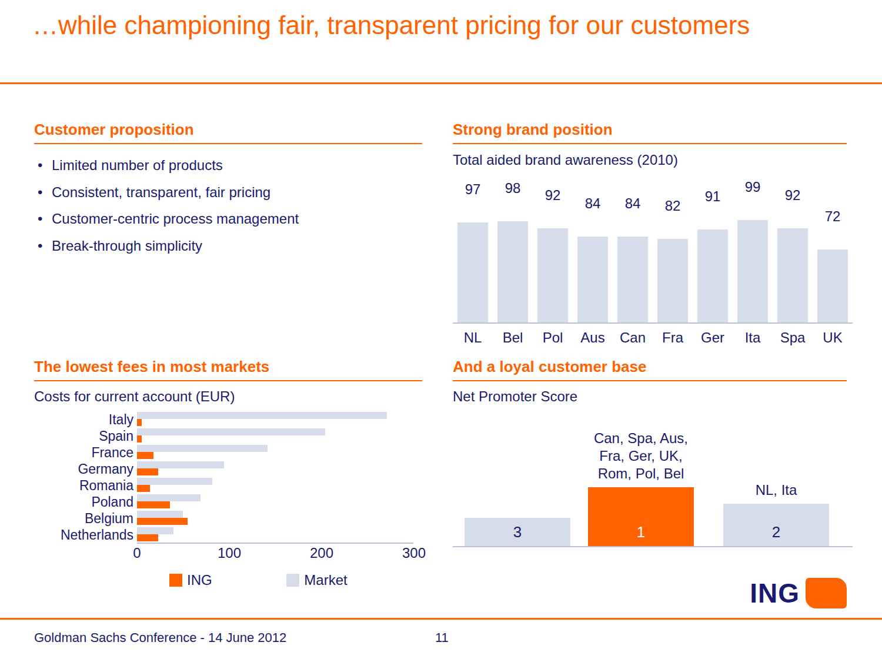…while championing fair, transparent pricing for our customers
Customer proposition
Limited number of products
Consistent, transparent, fair pricing
Customer-centric process management
Break-through simplicity
Strong brand position
Total aided brand awareness (2010)
97
NL
98
Bel
92
Pol
84
Aus
84
Can
82
Fra
91
Ger
99
Ita
92
Spa
72
UK
The lowest fees in most markets
Costs for current account (EUR)
Italy
Spain
France
Germany
Romania
Poland
Belgium
Netherlands
0
100
200
300
ING Market
And a loyal customer base
Net Promoter Score
3
1
2
Can, Spa, Aus,
Fra, Ger, UK,
Rom, Pol, Bel
NL, Ita
ING
Goldman Sachs Conference - 14 June 2012
11